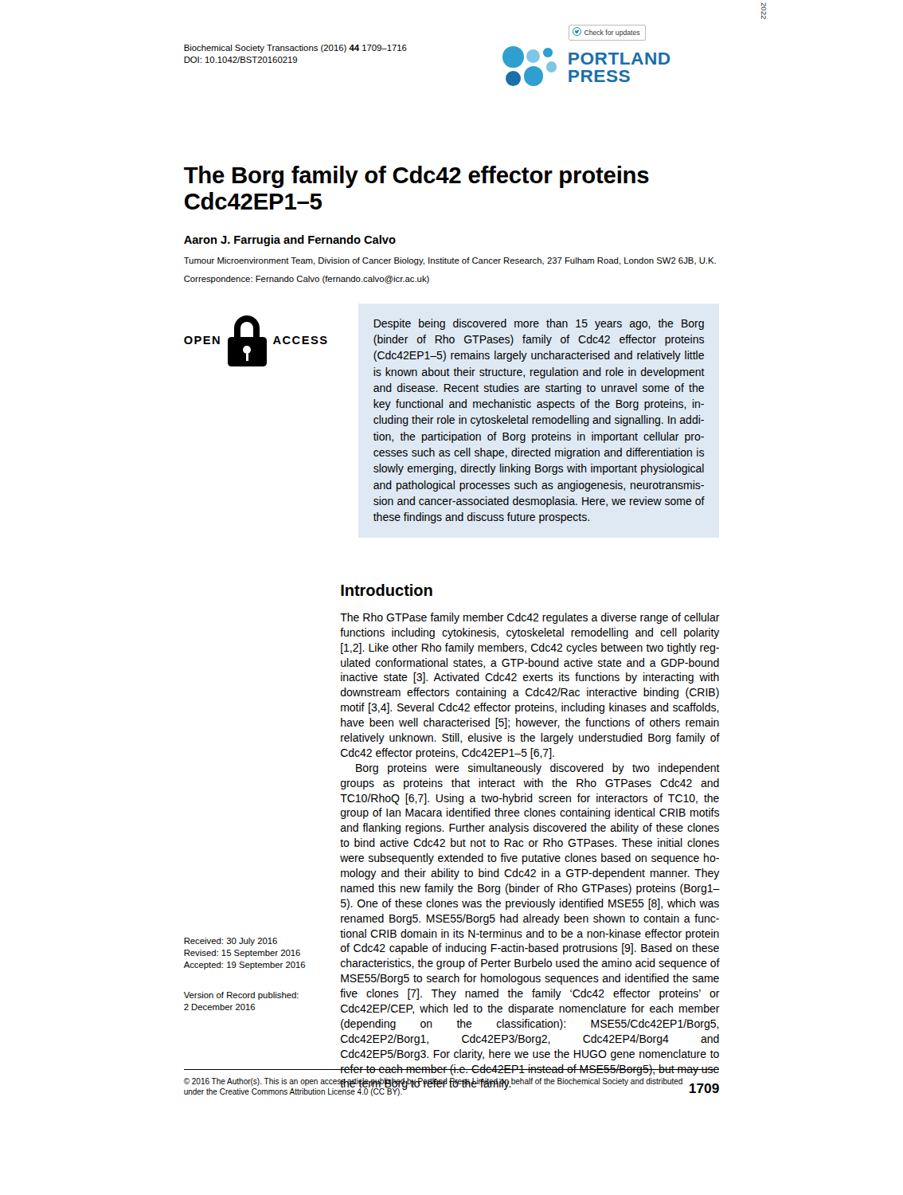Downloaded from http://portlandpress.com/biochemsoctrans/article-pdf/44/6/1709/431101/bst-2016-0219.pdf by guest on 26 June 2022
Biochemical Society Transactions (2016) 44 1709–1716
DOI: 10.1042/BST20160219
Check for updates
PORTLAND
PRESS
The Borg family of Cdc42 effector proteins
Cdc42EP1–5
Aaron J. Farrugia and Fernando Calvo
Tumour Microenvironment Team, Division of Cancer Biology, Institute of Cancer Research, 237 Fulham Road, London SW2 6JB, U.K.
Correspondence: Fernando Calvo (fernando.calvo@icr.ac.uk)
OPEN ACCESS
Despite being discovered more than 15 years ago, the Borg (binder of Rho GTPases) family of Cdc42 effector proteins (Cdc42EP1–5) remains largely uncharacterised and relatively little is known about their structure, regulation and role in development and disease. Recent studies are starting to unravel some of the key functional and mechanistic aspects of the Borg proteins, including their role in cytoskeletal remodelling and signalling. In addition, the participation of Borg proteins in important cellular processes such as cell shape, directed migration and differentiation is slowly emerging, directly linking Borgs with important physiological and pathological processes such as angiogenesis, neurotransmission and cancer-associated desmoplasia. Here, we review some of these findings and discuss future prospects.
Received: 30 July 2016
Revised: 15 September 2016
Accepted: 19 September 2016
Version of Record published:
2 December 2016
Introduction
The Rho GTPase family member Cdc42 regulates a diverse range of cellular functions including cytokinesis, cytoskeletal remodelling and cell polarity [1,2]. Like other Rho family members, Cdc42 cycles between two tightly regulated conformational states, a GTP-bound active state and a GDP-bound inactive state [3]. Activated Cdc42 exerts its functions by interacting with downstream effectors containing a Cdc42/Rac interactive binding (CRIB) motif [3,4]. Several Cdc42 effector proteins, including kinases and scaffolds, have been well characterised [5]; however, the functions of others remain relatively unknown. Still, elusive is the largely understudied Borg family of Cdc42 effector proteins, Cdc42EP1–5 [6,7].
Borg proteins were simultaneously discovered by two independent groups as proteins that interact with the Rho GTPases Cdc42 and TC10/RhoQ [6,7]. Using a two-hybrid screen for interactors of TC10, the group of Ian Macara identified three clones containing identical CRIB motifs and flanking regions. Further analysis discovered the ability of these clones to bind active Cdc42 but not to Rac or Rho GTPases. These initial clones were subsequently extended to five putative clones based on sequence homology and their ability to bind Cdc42 in a GTP-dependent manner. They named this new family the Borg (binder of Rho GTPases) proteins (Borg1–5). One of these clones was the previously identified MSE55 [8], which was renamed Borg5. MSE55/Borg5 had already been shown to contain a functional CRIB domain in its N-terminus and to be a non-kinase effector protein of Cdc42 capable of inducing F-actin-based protrusions [9]. Based on these characteristics, the group of Perter Burbelo used the amino acid sequence of MSE55/Borg5 to search for homologous sequences and identified the same five clones [7]. They named the family ‘Cdc42 effector proteins’ or Cdc42EP/CEP, which led to the disparate nomenclature for each member (depending on the classification): MSE55/Cdc42EP1/Borg5, Cdc42EP2/Borg1, Cdc42EP3/Borg2, Cdc42EP4/Borg4 and Cdc42EP5/Borg3. For clarity, here we use the HUGO gene nomenclature to refer to each member (i.e. Cdc42EP1 instead of MSE55/Borg5), but may use the term Borg to refer to the family.
© 2016 The Author(s). This is an open access article published by Portland Press Limited on behalf of the Biochemical Society and distributed under the Creative Commons Attribution License 4.0 (CC BY).
1709